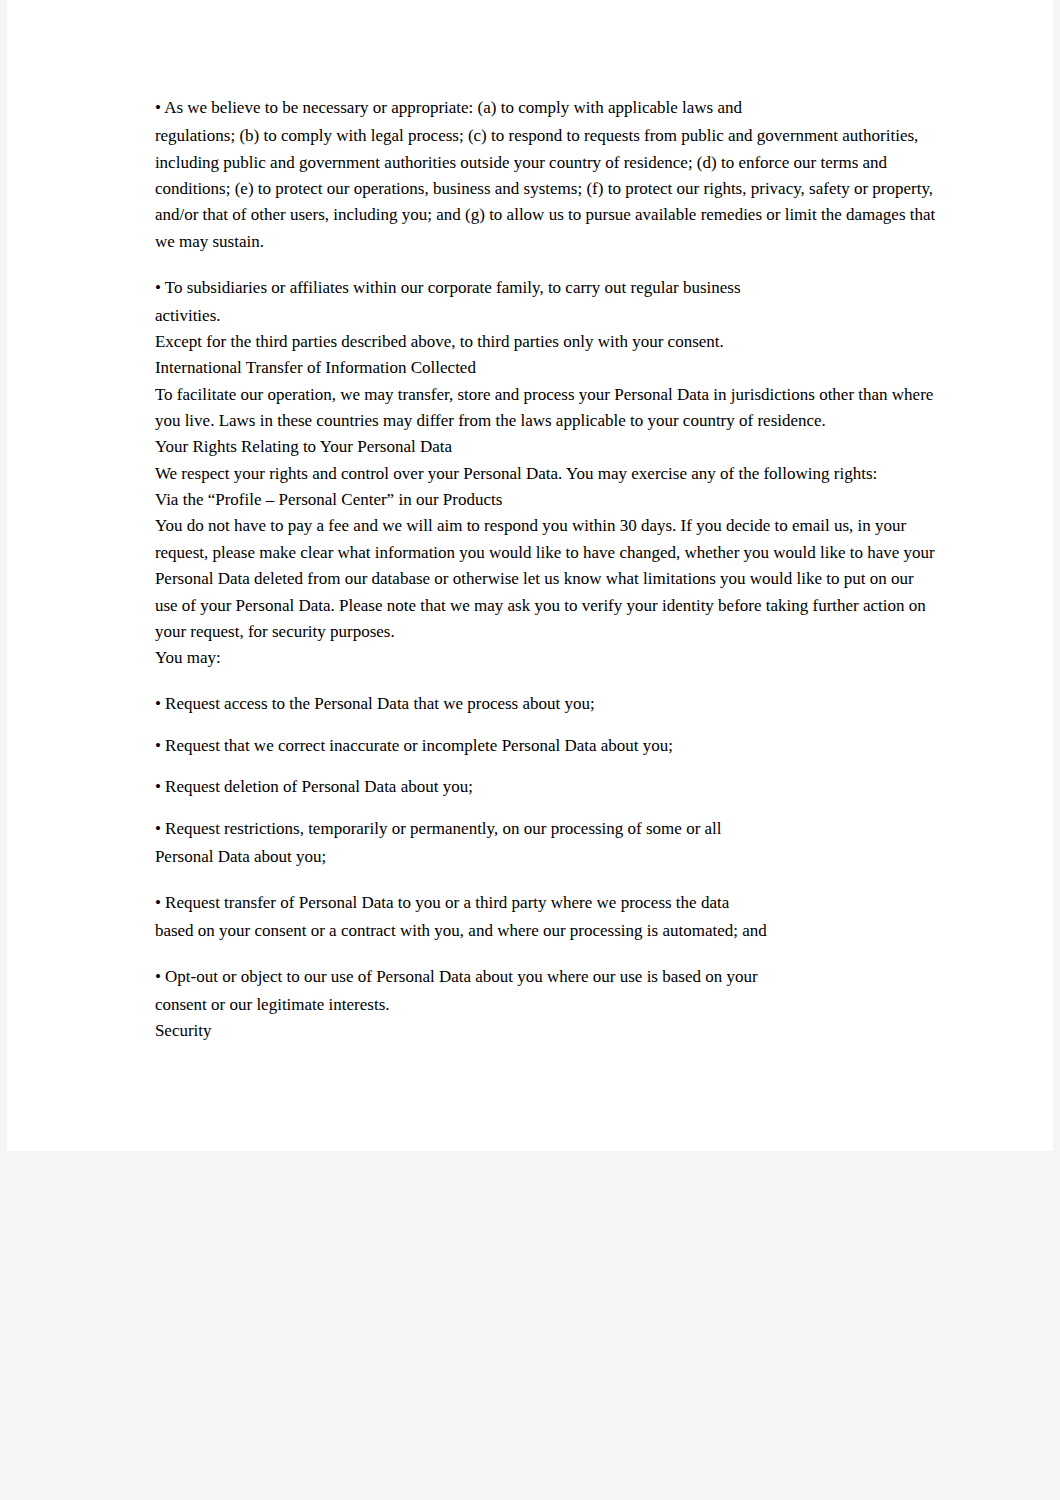• As we believe to be necessary or appropriate: (a) to comply with applicable laws and
regulations; (b) to comply with legal process; (c) to respond to requests from public and government authorities, including public and government authorities outside your country of residence; (d) to enforce our terms and conditions; (e) to protect our operations, business and systems; (f) to protect our rights, privacy, safety or property, and/or that of other users, including you; and (g) to allow us to pursue available remedies or limit the damages that we may sustain.
• To subsidiaries or affiliates within our corporate family, to carry out regular business
activities.
Except for the third parties described above, to third parties only with your consent.
International Transfer of Information Collected
To facilitate our operation, we may transfer, store and process your Personal Data in jurisdictions other than where you live. Laws in these countries may differ from the laws applicable to your country of residence.
Your Rights Relating to Your Personal Data
We respect your rights and control over your Personal Data. You may exercise any of the following rights:
Via the “Profile – Personal Center” in our Products
You do not have to pay a fee and we will aim to respond you within 30 days. If you decide to email us, in your request, please make clear what information you would like to have changed, whether you would like to have your Personal Data deleted from our database or otherwise let us know what limitations you would like to put on our use of your Personal Data. Please note that we may ask you to verify your identity before taking further action on your request, for security purposes.
You may:
• Request access to the Personal Data that we process about you;
• Request that we correct inaccurate or incomplete Personal Data about you;
• Request deletion of Personal Data about you;
• Request restrictions, temporarily or permanently, on our processing of some or all
Personal Data about you;
• Request transfer of Personal Data to you or a third party where we process the data
based on your consent or a contract with you, and where our processing is automated; and
• Opt-out or object to our use of Personal Data about you where our use is based on your
consent or our legitimate interests.
Security